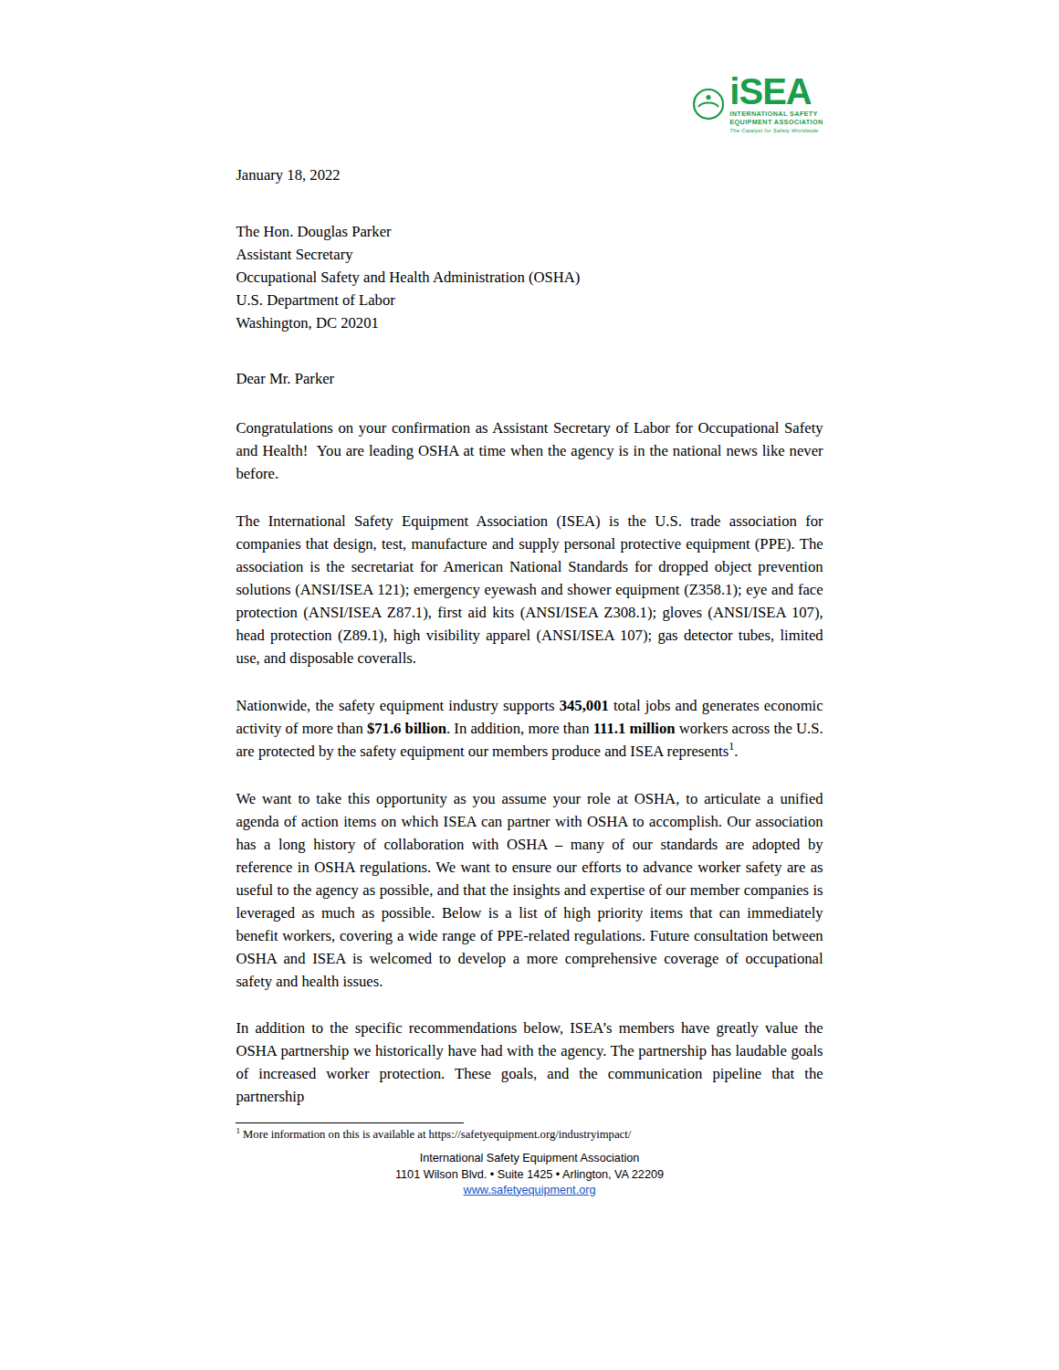iSEA
INTERNATIONAL SAFETY
EQUIPMENT ASSOCIATION
The Catalyst for Safety Worldwide
January 18, 2022
The Hon. Douglas Parker
Assistant Secretary
Occupational Safety and Health Administration (OSHA)
U.S. Department of Labor
Washington, DC 20201
Dear Mr. Parker
Congratulations on your confirmation as Assistant Secretary of Labor for Occupational Safety and Health! You are leading OSHA at time when the agency is in the national news like never before.
The International Safety Equipment Association (ISEA) is the U.S. trade association for companies that design, test, manufacture and supply personal protective equipment (PPE). The association is the secretariat for American National Standards for dropped object prevention solutions (ANSI/ISEA 121); emergency eyewash and shower equipment (Z358.1); eye and face protection (ANSI/ISEA Z87.1), first aid kits (ANSI/ISEA Z308.1); gloves (ANSI/ISEA 107), head protection (Z89.1), high visibility apparel (ANSI/ISEA 107); gas detector tubes, limited use, and disposable coveralls.
Nationwide, the safety equipment industry supports 345,001 total jobs and generates economic activity of more than $71.6 billion. In addition, more than 111.1 million workers across the U.S. are protected by the safety equipment our members produce and ISEA represents1.
We want to take this opportunity as you assume your role at OSHA, to articulate a unified agenda of action items on which ISEA can partner with OSHA to accomplish. Our association has a long history of collaboration with OSHA – many of our standards are adopted by reference in OSHA regulations. We want to ensure our efforts to advance worker safety are as useful to the agency as possible, and that the insights and expertise of our member companies is leveraged as much as possible. Below is a list of high priority items that can immediately benefit workers, covering a wide range of PPE-related regulations. Future consultation between OSHA and ISEA is welcomed to develop a more comprehensive coverage of occupational safety and health issues.
In addition to the specific recommendations below, ISEA’s members have greatly value the OSHA partnership we historically have had with the agency. The partnership has laudable goals of increased worker protection. These goals, and the communication pipeline that the partnership
1 More information on this is available at https://safetyequipment.org/industryimpact/
International Safety Equipment Association
1101 Wilson Blvd. • Suite 1425 • Arlington, VA 22209
www.safetyequipment.org